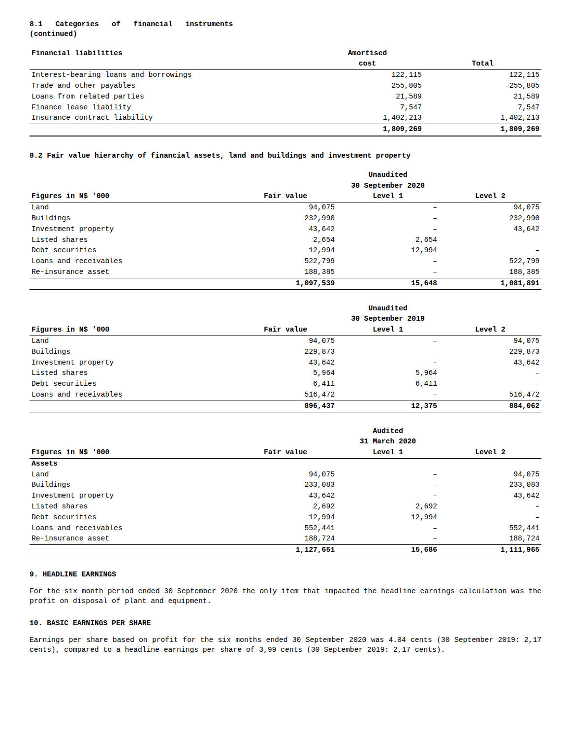8.1 Categories of financial instruments
(continued)
| Financial liabilities | Amortised | |
| --- | --- | --- |
| | cost | Total |
| Interest-bearing loans and borrowings | 122,115 | 122,115 |
| Trade and other payables | 255,805 | 255,805 |
| Loans from related parties | 21,589 | 21,589 |
| Finance lease liability | 7,547 | 7,547 |
| Insurance contract liability | 1,402,213 | 1,402,213 |
| | 1,809,269 | 1,809,269 |
8.2 Fair value hierarchy of financial assets, land and buildings and investment property
| | Unaudited |
| | 30 September 2020 |
| Figures in N$ '000 | Fair value | Level 1 | Level 2 |
| Land | 94,075 | – | 94,075 |
| Buildings | 232,990 | – | 232,990 |
| Investment property | 43,642 | – | 43,642 |
| Listed shares | 2,654 | 2,654 | |
| Debt securities | 12,994 | 12,994 | – |
| Loans and receivables | 522,799 | – | 522,799 |
| Re-insurance asset | 188,385 | – | 188,385 |
| | 1,097,539 | 15,648 | 1,081,891 |
| | Unaudited |
| | 30 September 2019 |
| Figures in N$ '000 | Fair value | Level 1 | Level 2 |
| Land | 94,075 | – | 94,075 |
| Buildings | 229,873 | – | 229,873 |
| Investment property | 43,642 | – | 43,642 |
| Listed shares | 5,964 | 5,964 | – |
| Debt securities | 6,411 | 6,411 | – |
| Loans and receivables | 516,472 | – | 516,472 |
| | 896,437 | 12,375 | 884,062 |
| | Audited |
| | 31 March 2020 |
| Figures in N$ '000 | Fair value | Level 1 | Level 2 |
| Assets | | | |
| Land | 94,075 | – | 94,075 |
| Buildings | 233,083 | – | 233,083 |
| Investment property | 43,642 | – | 43,642 |
| Listed shares | 2,692 | 2,692 | – |
| Debt securities | 12,994 | 12,994 | – |
| Loans and receivables | 552,441 | – | 552,441 |
| Re-insurance asset | 188,724 | – | 188,724 |
| | 1,127,651 | 15,686 | 1,111,965 |
9. HEADLINE EARNINGS
For the six month period ended 30 September 2020 the only item that impacted the headline earnings calculation was the profit on disposal of plant and equipment.
10. BASIC EARNINGS PER SHARE
Earnings per share based on profit for the six months ended 30 September 2020 was 4.04 cents (30 September 2019: 2,17 cents), compared to a headline earnings per share of 3,99 cents (30 September 2019: 2,17 cents).